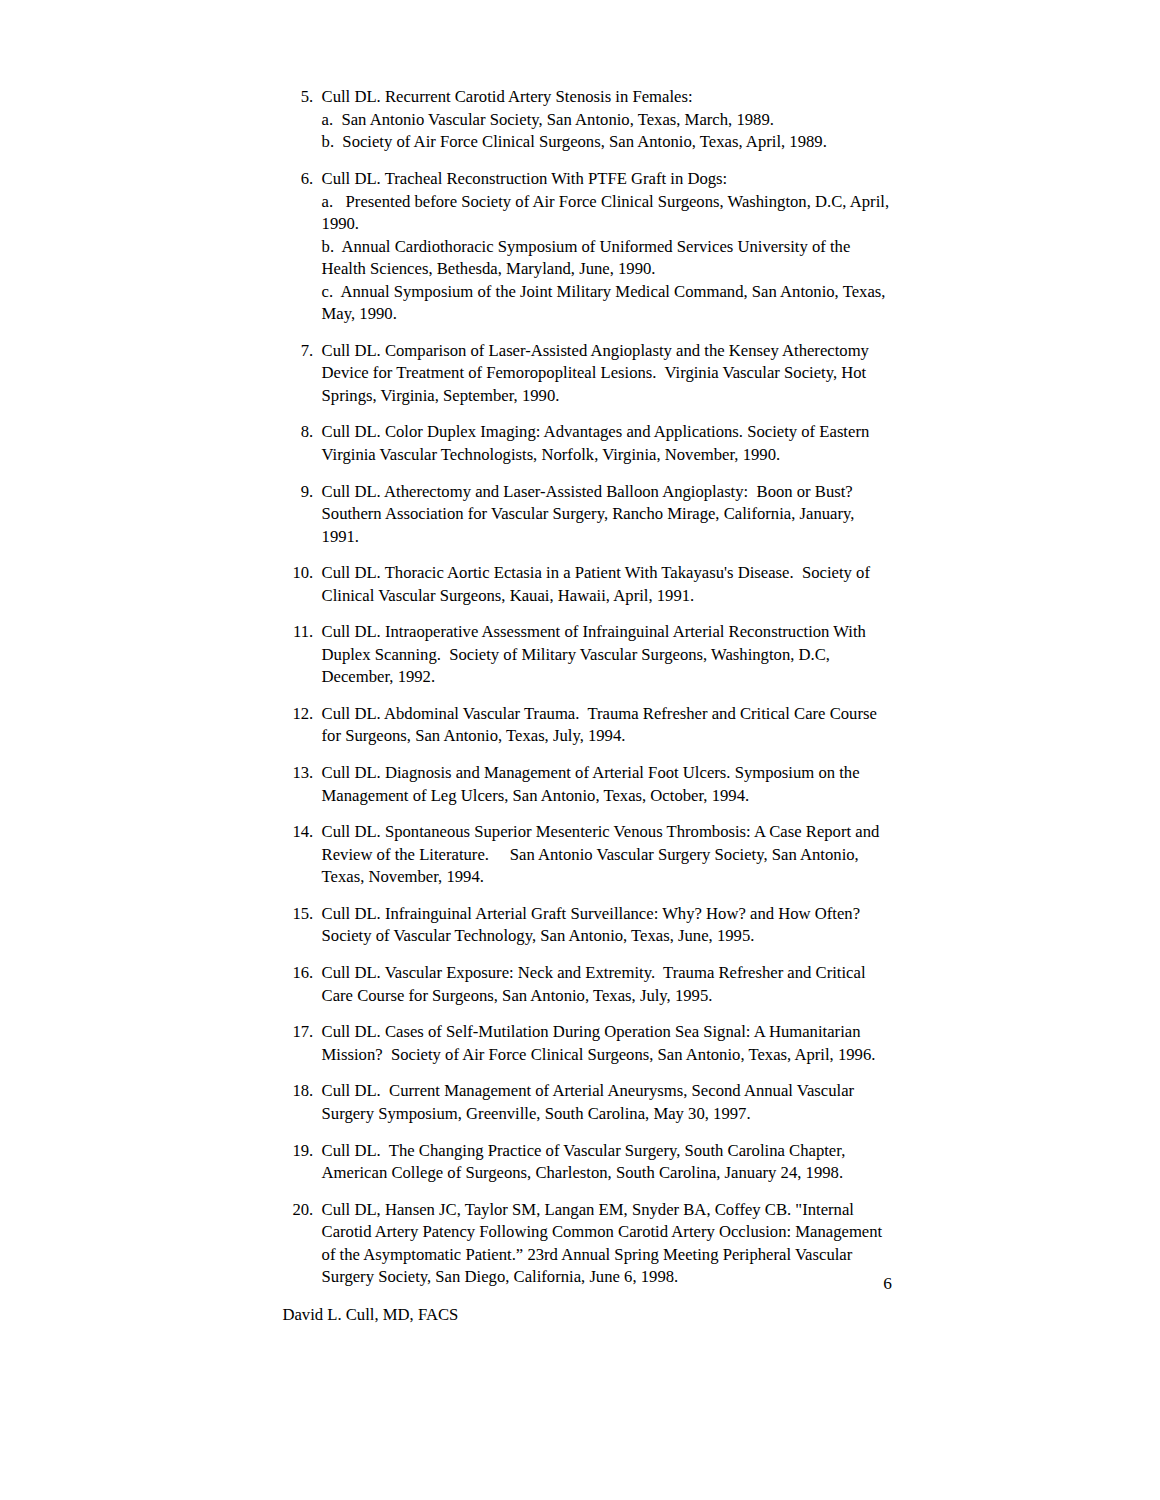Cull DL. Recurrent Carotid Artery Stenosis in Females:
a. San Antonio Vascular Society, San Antonio, Texas, March, 1989.
b. Society of Air Force Clinical Surgeons, San Antonio, Texas, April, 1989.
Cull DL. Tracheal Reconstruction With PTFE Graft in Dogs:
a. Presented before Society of Air Force Clinical Surgeons, Washington, D.C, April, 1990.
b. Annual Cardiothoracic Symposium of Uniformed Services University of the Health Sciences, Bethesda, Maryland, June, 1990.
c. Annual Symposium of the Joint Military Medical Command, San Antonio, Texas, May, 1990.
Cull DL. Comparison of Laser-Assisted Angioplasty and the Kensey Atherectomy Device for Treatment of Femoropopliteal Lesions. Virginia Vascular Society, Hot Springs, Virginia, September, 1990.
Cull DL. Color Duplex Imaging: Advantages and Applications. Society of Eastern Virginia Vascular Technologists, Norfolk, Virginia, November, 1990.
Cull DL. Atherectomy and Laser-Assisted Balloon Angioplasty: Boon or Bust? Southern Association for Vascular Surgery, Rancho Mirage, California, January, 1991.
Cull DL. Thoracic Aortic Ectasia in a Patient With Takayasu's Disease. Society of Clinical Vascular Surgeons, Kauai, Hawaii, April, 1991.
Cull DL. Intraoperative Assessment of Infrainguinal Arterial Reconstruction With Duplex Scanning. Society of Military Vascular Surgeons, Washington, D.C, December, 1992.
Cull DL. Abdominal Vascular Trauma. Trauma Refresher and Critical Care Course for Surgeons, San Antonio, Texas, July, 1994.
Cull DL. Diagnosis and Management of Arterial Foot Ulcers. Symposium on the Management of Leg Ulcers, San Antonio, Texas, October, 1994.
Cull DL. Spontaneous Superior Mesenteric Venous Thrombosis: A Case Report and Review of the Literature. San Antonio Vascular Surgery Society, San Antonio, Texas, November, 1994.
Cull DL. Infrainguinal Arterial Graft Surveillance: Why? How? and How Often? Society of Vascular Technology, San Antonio, Texas, June, 1995.
Cull DL. Vascular Exposure: Neck and Extremity. Trauma Refresher and Critical Care Course for Surgeons, San Antonio, Texas, July, 1995.
Cull DL. Cases of Self-Mutilation During Operation Sea Signal: A Humanitarian Mission? Society of Air Force Clinical Surgeons, San Antonio, Texas, April, 1996.
Cull DL. Current Management of Arterial Aneurysms, Second Annual Vascular Surgery Symposium, Greenville, South Carolina, May 30, 1997.
Cull DL. The Changing Practice of Vascular Surgery, South Carolina Chapter, American College of Surgeons, Charleston, South Carolina, January 24, 1998.
Cull DL, Hansen JC, Taylor SM, Langan EM, Snyder BA, Coffey CB. "Internal Carotid Artery Patency Following Common Carotid Artery Occlusion: Management of the Asymptomatic Patient.” 23rd Annual Spring Meeting Peripheral Vascular Surgery Society, San Diego, California, June 6, 1998.
6
David L. Cull, MD, FACS